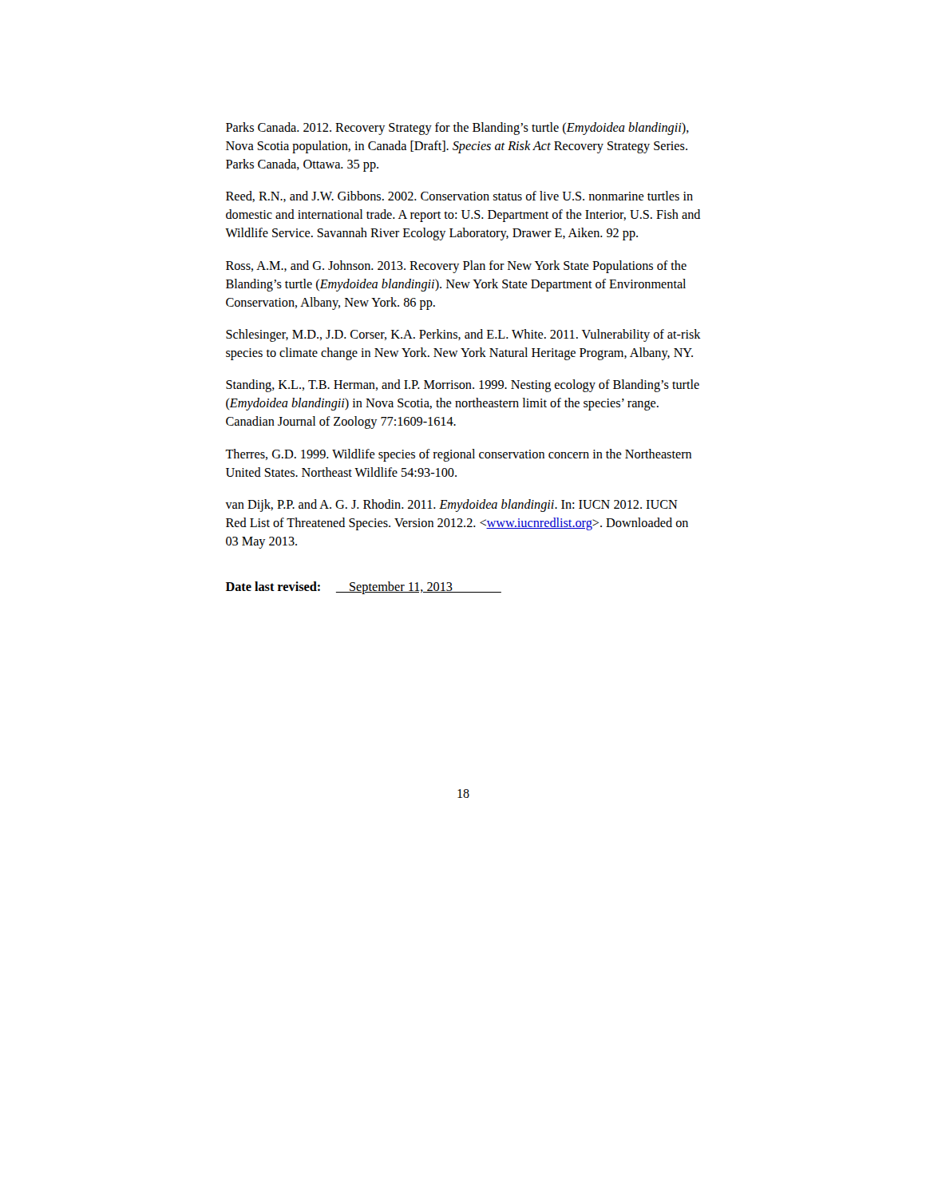Parks Canada. 2012. Recovery Strategy for the Blanding’s turtle (Emydoidea blandingii), Nova Scotia population, in Canada [Draft]. Species at Risk Act Recovery Strategy Series. Parks Canada, Ottawa. 35 pp.
Reed, R.N., and J.W. Gibbons. 2002. Conservation status of live U.S. nonmarine turtles in domestic and international trade. A report to: U.S. Department of the Interior, U.S. Fish and Wildlife Service. Savannah River Ecology Laboratory, Drawer E, Aiken. 92 pp.
Ross, A.M., and G. Johnson. 2013. Recovery Plan for New York State Populations of the Blanding’s turtle (Emydoidea blandingii). New York State Department of Environmental Conservation, Albany, New York. 86 pp.
Schlesinger, M.D., J.D. Corser, K.A. Perkins, and E.L. White. 2011. Vulnerability of at-risk species to climate change in New York. New York Natural Heritage Program, Albany, NY.
Standing, K.L., T.B. Herman, and I.P. Morrison. 1999. Nesting ecology of Blanding’s turtle (Emydoidea blandingii) in Nova Scotia, the northeastern limit of the species’ range. Canadian Journal of Zoology 77:1609-1614.
Therres, G.D. 1999. Wildlife species of regional conservation concern in the Northeastern United States. Northeast Wildlife 54:93-100.
van Dijk, P.P. and A. G. J. Rhodin. 2011. Emydoidea blandingii. In: IUCN 2012. IUCN Red List of Threatened Species. Version 2012.2. <www.iucnredlist.org>. Downloaded on 03 May 2013.
Date last revised: September 11, 2013
18